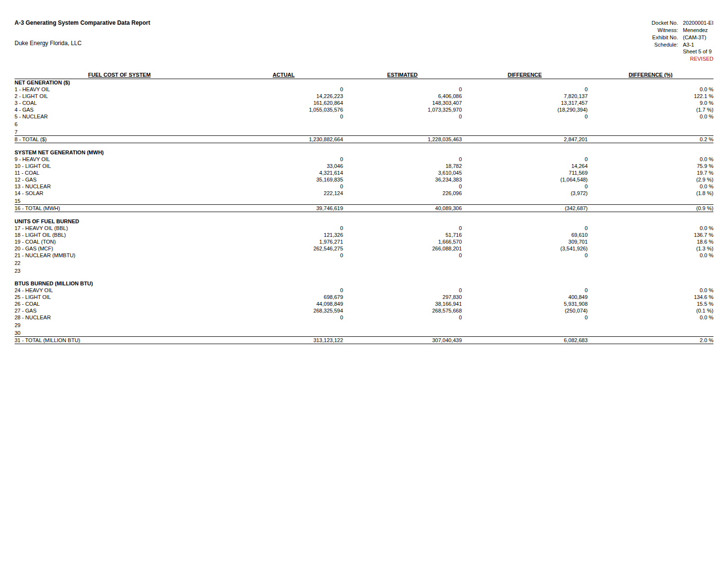A-3 Generating System Comparative Data Report
Duke Energy Florida, LLC
| Docket No. | 20200001-EI |
| Witness: | Menendez |
| Exhibit No. | (CAM-3T) |
| Schedule: | A3-1 |
| | Sheet 5 of 9 |
| REVISED |
| FUEL COST OF SYSTEM | ACTUAL | ESTIMATED | DIFFERENCE | DIFFERENCE (%) |
| --- | --- | --- | --- | --- |
| NET GENERATION ($) |
| 1 - HEAVY OIL | 0 | 0 | 0 | 0.0 % |
| 2 - LIGHT OIL | 14,226,223 | 6,406,086 | 7,820,137 | 122.1 % |
| 3 - COAL | 161,620,864 | 148,303,407 | 13,317,457 | 9.0 % |
| 4 - GAS | 1,055,035,576 | 1,073,325,970 | (18,290,394) | (1.7 %) |
| 5 - NUCLEAR | 0 | 0 | 0 | 0.0 % |
| 6 | | | | |
| 7 | | | | |
| 8 - TOTAL ($) | 1,230,882,664 | 1,228,035,463 | 2,847,201 | 0.2 % |
| SYSTEM NET GENERATION (MWH) |
| 9 - HEAVY OIL | 0 | 0 | 0 | 0.0 % |
| 10 - LIGHT OIL | 33,046 | 18,782 | 14,264 | 75.9 % |
| 11 - COAL | 4,321,614 | 3,610,045 | 711,569 | 19.7 % |
| 12 - GAS | 35,169,835 | 36,234,383 | (1,064,548) | (2.9 %) |
| 13 - NUCLEAR | 0 | 0 | 0 | 0.0 % |
| 14 - SOLAR | 222,124 | 226,096 | (3,972) | (1.8 %) |
| 15 | | | | |
| 16 - TOTAL (MWH) | 39,746,619 | 40,089,306 | (342,687) | (0.9 %) |
| UNITS OF FUEL BURNED |
| 17 - HEAVY OIL (BBL) | 0 | 0 | 0 | 0.0 % |
| 18 - LIGHT OIL (BBL) | 121,326 | 51,716 | 69,610 | 136.7 % |
| 19 - COAL (TON) | 1,976,271 | 1,666,570 | 309,701 | 18.6 % |
| 20 - GAS (MCF) | 262,546,275 | 266,088,201 | (3,541,926) | (1.3 %) |
| 21 - NUCLEAR (MMBTU) | 0 | 0 | 0 | 0.0 % |
| 22 | | | | |
| 23 | | | | |
| BTUS BURNED (MILLION BTU) |
| 24 - HEAVY OIL | 0 | 0 | 0 | 0.0 % |
| 25 - LIGHT OIL | 698,679 | 297,830 | 400,849 | 134.6 % |
| 26 - COAL | 44,098,849 | 38,166,941 | 5,931,908 | 15.5 % |
| 27 - GAS | 268,325,594 | 268,575,668 | (250,074) | (0.1 %) |
| 28 - NUCLEAR | 0 | 0 | 0 | 0.0 % |
| 29 | | | | |
| 30 | | | | |
| 31 - TOTAL (MILLION BTU) | 313,123,122 | 307,040,439 | 6,082,683 | 2.0 % |